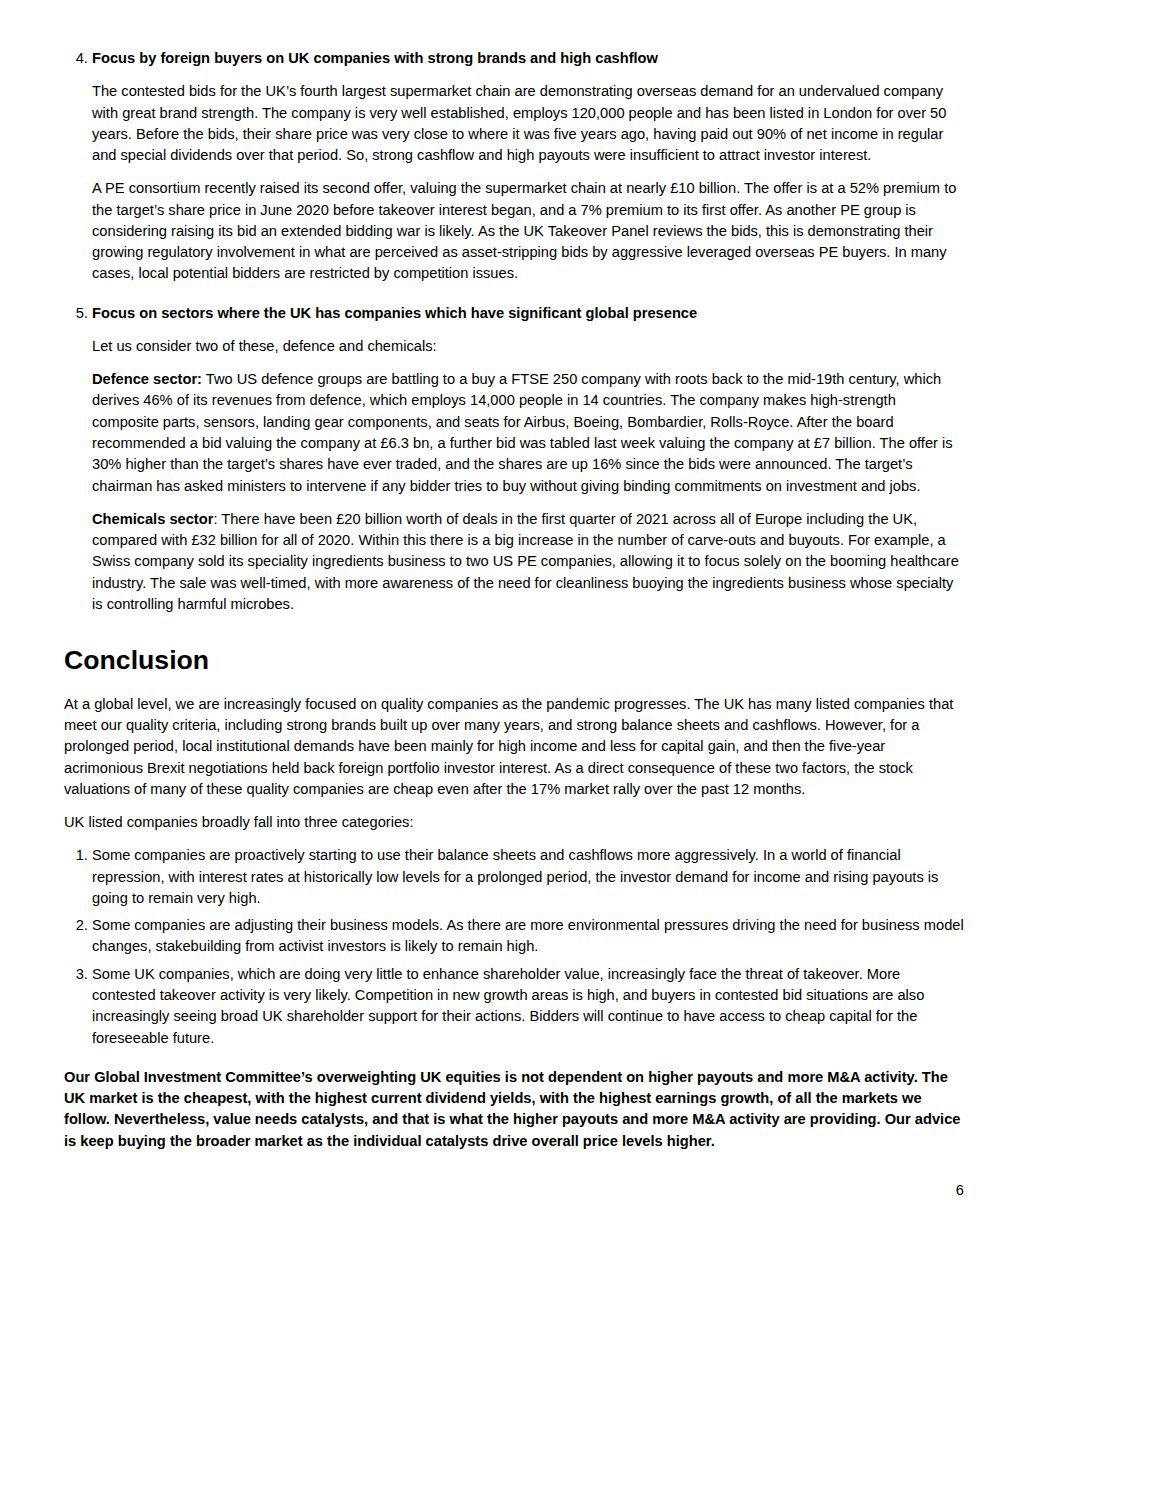Focus by foreign buyers on UK companies with strong brands and high cashflow
The contested bids for the UK’s fourth largest supermarket chain are demonstrating overseas demand for an undervalued company with great brand strength. The company is very well established, employs 120,000 people and has been listed in London for over 50 years. Before the bids, their share price was very close to where it was five years ago, having paid out 90% of net income in regular and special dividends over that period. So, strong cashflow and high payouts were insufficient to attract investor interest.
A PE consortium recently raised its second offer, valuing the supermarket chain at nearly £10 billion. The offer is at a 52% premium to the target’s share price in June 2020 before takeover interest began, and a 7% premium to its first offer. As another PE group is considering raising its bid an extended bidding war is likely. As the UK Takeover Panel reviews the bids, this is demonstrating their growing regulatory involvement in what are perceived as asset-stripping bids by aggressive leveraged overseas PE buyers. In many cases, local potential bidders are restricted by competition issues.
Focus on sectors where the UK has companies which have significant global presence
Let us consider two of these, defence and chemicals:
Defence sector: Two US defence groups are battling to a buy a FTSE 250 company with roots back to the mid-19th century, which derives 46% of its revenues from defence, which employs 14,000 people in 14 countries. The company makes high-strength composite parts, sensors, landing gear components, and seats for Airbus, Boeing, Bombardier, Rolls-Royce. After the board recommended a bid valuing the company at £6.3 bn, a further bid was tabled last week valuing the company at £7 billion. The offer is 30% higher than the target’s shares have ever traded, and the shares are up 16% since the bids were announced. The target’s chairman has asked ministers to intervene if any bidder tries to buy without giving binding commitments on investment and jobs.
Chemicals sector: There have been £20 billion worth of deals in the first quarter of 2021 across all of Europe including the UK, compared with £32 billion for all of 2020. Within this there is a big increase in the number of carve-outs and buyouts. For example, a Swiss company sold its speciality ingredients business to two US PE companies, allowing it to focus solely on the booming healthcare industry. The sale was well-timed, with more awareness of the need for cleanliness buoying the ingredients business whose specialty is controlling harmful microbes.
Conclusion
At a global level, we are increasingly focused on quality companies as the pandemic progresses. The UK has many listed companies that meet our quality criteria, including strong brands built up over many years, and strong balance sheets and cashflows. However, for a prolonged period, local institutional demands have been mainly for high income and less for capital gain, and then the five-year acrimonious Brexit negotiations held back foreign portfolio investor interest. As a direct consequence of these two factors, the stock valuations of many of these quality companies are cheap even after the 17% market rally over the past 12 months.
UK listed companies broadly fall into three categories:
Some companies are proactively starting to use their balance sheets and cashflows more aggressively. In a world of financial repression, with interest rates at historically low levels for a prolonged period, the investor demand for income and rising payouts is going to remain very high.
Some companies are adjusting their business models. As there are more environmental pressures driving the need for business model changes, stakebuilding from activist investors is likely to remain high.
Some UK companies, which are doing very little to enhance shareholder value, increasingly face the threat of takeover. More contested takeover activity is very likely. Competition in new growth areas is high, and buyers in contested bid situations are also increasingly seeing broad UK shareholder support for their actions. Bidders will continue to have access to cheap capital for the foreseeable future.
Our Global Investment Committee’s overweighting UK equities is not dependent on higher payouts and more M&A activity. The UK market is the cheapest, with the highest current dividend yields, with the highest earnings growth, of all the markets we follow. Nevertheless, value needs catalysts, and that is what the higher payouts and more M&A activity are providing. Our advice is keep buying the broader market as the individual catalysts drive overall price levels higher.
6